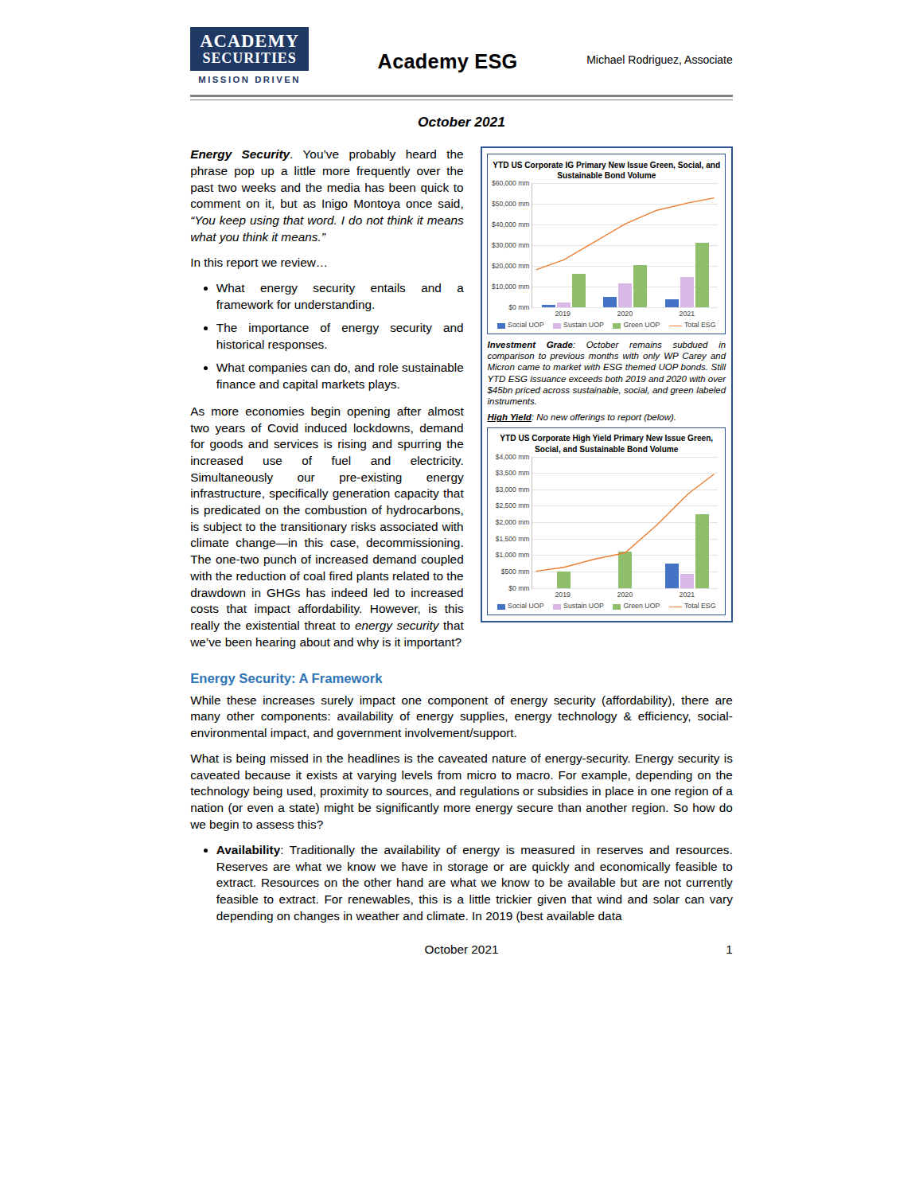ACADEMY SECURITIES
MISSION DRIVEN
Academy ESG
Michael Rodriguez, Associate
October 2021
Energy Security. You’ve probably heard the phrase pop up a little more frequently over the past two weeks and the media has been quick to comment on it, but as Inigo Montoya once said, “You keep using that word. I do not think it means what you think it means.”
In this report we review…
What energy security entails and a framework for understanding.
The importance of energy security and historical responses.
What companies can do, and role sustainable finance and capital markets plays.
As more economies begin opening after almost two years of Covid induced lockdowns, demand for goods and services is rising and spurring the increased use of fuel and electricity. Simultaneously our pre-existing energy infrastructure, specifically generation capacity that is predicated on the combustion of hydrocarbons, is subject to the transitionary risks associated with climate change—in this case, decommissioning. The one-two punch of increased demand coupled with the reduction of coal fired plants related to the drawdown in GHGs has indeed led to increased costs that impact affordability. However, is this really the existential threat to energy security that we’ve been hearing about and why is it important?
YTD US Corporate IG Primary New Issue Green, Social, and Sustainable Bond Volume
$60,000 mm
$50,000 mm
$40,000 mm
$30,000 mm
$20,000 mm
$10,000 mm
$0 mm
201920202021
Social UOP Sustain UOP Green UOP Total ESG
Investment Grade: October remains subdued in comparison to previous months with only WP Carey and Micron came to market with ESG themed UOP bonds. Still YTD ESG issuance exceeds both 2019 and 2020 with over $45bn priced across sustainable, social, and green labeled instruments.
High Yield: No new offerings to report (below).
YTD US Corporate High Yield Primary New Issue Green, Social, and Sustainable Bond Volume
$4,000 mm
$3,500 mm
$3,000 mm
$2,500 mm
$2,000 mm
$1,500 mm
$1,000 mm
$500 mm
$0 mm
201920202021
Social UOP Sustain UOP Green UOP Total ESG
Energy Security: A Framework
While these increases surely impact one component of energy security (affordability), there are many other components: availability of energy supplies, energy technology & efficiency, social-environmental impact, and government involvement/support.
What is being missed in the headlines is the caveated nature of energy-security. Energy security is caveated because it exists at varying levels from micro to macro. For example, depending on the technology being used, proximity to sources, and regulations or subsidies in place in one region of a nation (or even a state) might be significantly more energy secure than another region. So how do we begin to assess this?
Availability: Traditionally the availability of energy is measured in reserves and resources. Reserves are what we know we have in storage or are quickly and economically feasible to extract. Resources on the other hand are what we know to be available but are not currently feasible to extract. For renewables, this is a little trickier given that wind and solar can vary depending on changes in weather and climate. In 2019 (best available data
October 2021 1